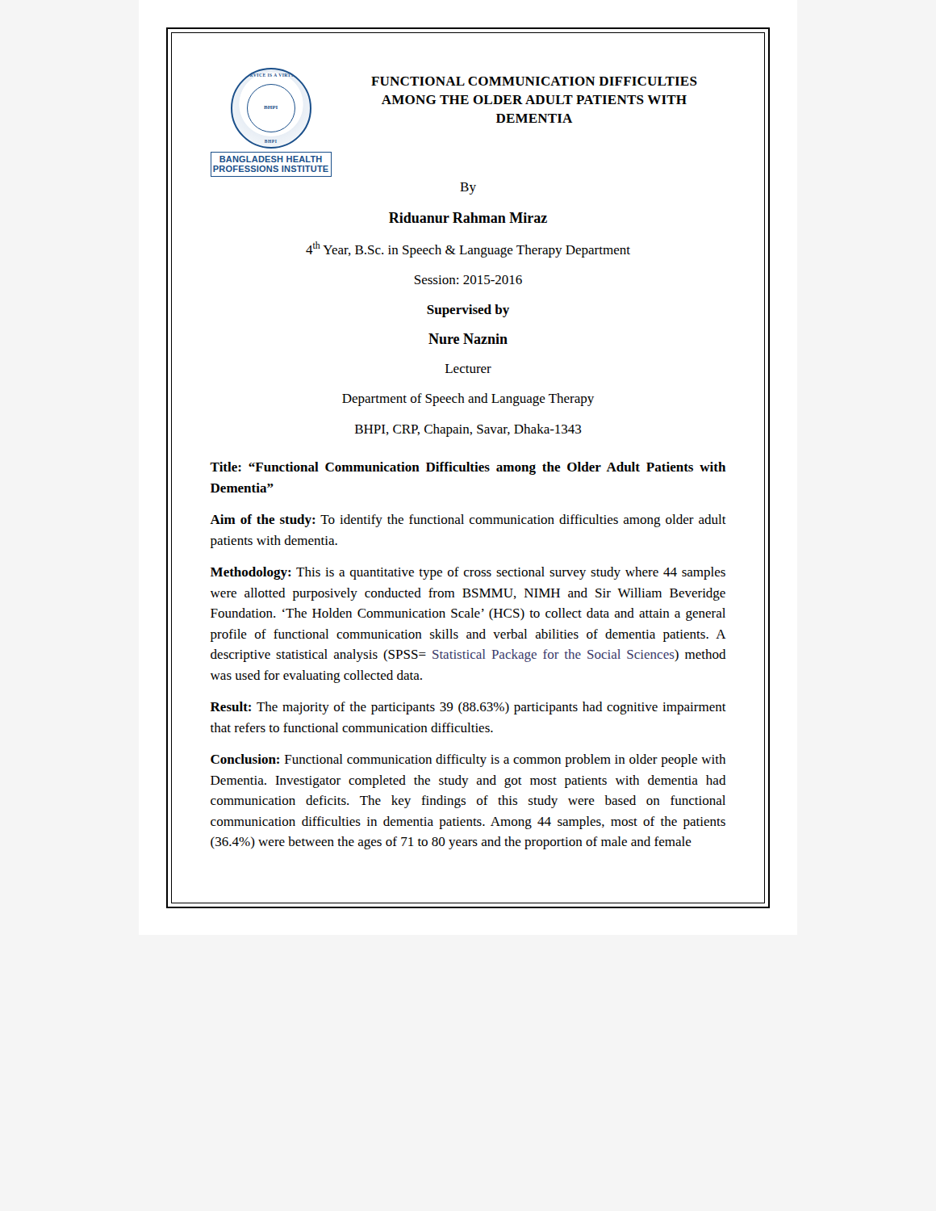Service is a Virtue
BHPI
BHPI
BANGLADESH HEALTH
PROFESSIONS INSTITUTE
Functional Communication Difficulties Among the Older Adult Patients with Dementia
By
Riduanur Rahman Miraz
4th Year, B.Sc. in Speech & Language Therapy Department
Session: 2015-2016
Supervised by
Nure Naznin
Lecturer
Department of Speech and Language Therapy
BHPI, CRP, Chapain, Savar, Dhaka-1343
Title: “Functional Communication Difficulties among the Older Adult Patients with Dementia”
Aim of the study: To identify the functional communication difficulties among older adult patients with dementia.
Methodology: This is a quantitative type of cross sectional survey study where 44 samples were allotted purposively conducted from BSMMU, NIMH and Sir William Beveridge Foundation. ‘The Holden Communication Scale’ (HCS) to collect data and attain a general profile of functional communication skills and verbal abilities of dementia patients. A descriptive statistical analysis (SPSS= Statistical Package for the Social Sciences) method was used for evaluating collected data.
Result: The majority of the participants 39 (88.63%) participants had cognitive impairment that refers to functional communication difficulties.
Conclusion: Functional communication difficulty is a common problem in older people with Dementia. Investigator completed the study and got most patients with dementia had communication deficits. The key findings of this study were based on functional communication difficulties in dementia patients. Among 44 samples, most of the patients (36.4%) were between the ages of 71 to 80 years and the proportion of male and female